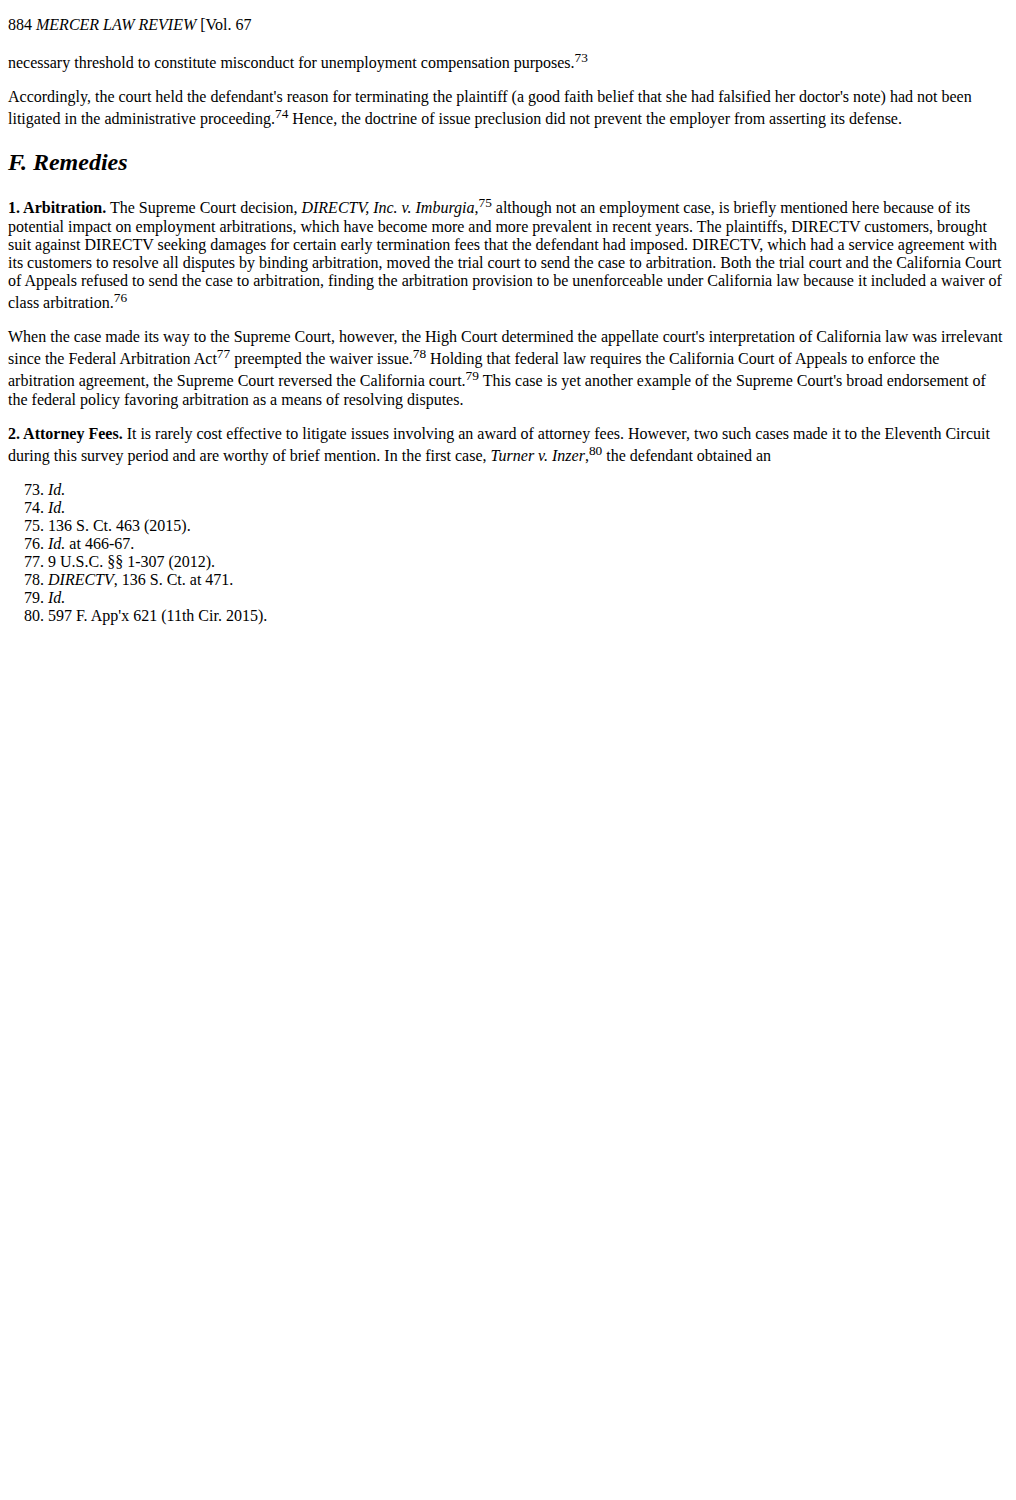884 MERCER LAW REVIEW [Vol. 67
necessary threshold to constitute misconduct for unemployment compensation purposes.73
Accordingly, the court held the defendant's reason for terminating the plaintiff (a good faith belief that she had falsified her doctor's note) had not been litigated in the administrative proceeding.74 Hence, the doctrine of issue preclusion did not prevent the employer from asserting its defense.
F. Remedies
1. Arbitration. The Supreme Court decision, DIRECTV, Inc. v. Imburgia,75 although not an employment case, is briefly mentioned here because of its potential impact on employment arbitrations, which have become more and more prevalent in recent years. The plaintiffs, DIRECTV customers, brought suit against DIRECTV seeking damages for certain early termination fees that the defendant had imposed. DIRECTV, which had a service agreement with its customers to resolve all disputes by binding arbitration, moved the trial court to send the case to arbitration. Both the trial court and the California Court of Appeals refused to send the case to arbitration, finding the arbitration provision to be unenforceable under California law because it included a waiver of class arbitration.76
When the case made its way to the Supreme Court, however, the High Court determined the appellate court's interpretation of California law was irrelevant since the Federal Arbitration Act77 preempted the waiver issue.78 Holding that federal law requires the California Court of Appeals to enforce the arbitration agreement, the Supreme Court reversed the California court.79 This case is yet another example of the Supreme Court's broad endorsement of the federal policy favoring arbitration as a means of resolving disputes.
2. Attorney Fees. It is rarely cost effective to litigate issues involving an award of attorney fees. However, two such cases made it to the Eleventh Circuit during this survey period and are worthy of brief mention. In the first case, Turner v. Inzer,80 the defendant obtained an
Id.
Id.
136 S. Ct. 463 (2015).
Id. at 466-67.
9 U.S.C. §§ 1-307 (2012).
DIRECTV, 136 S. Ct. at 471.
Id.
597 F. App'x 621 (11th Cir. 2015).